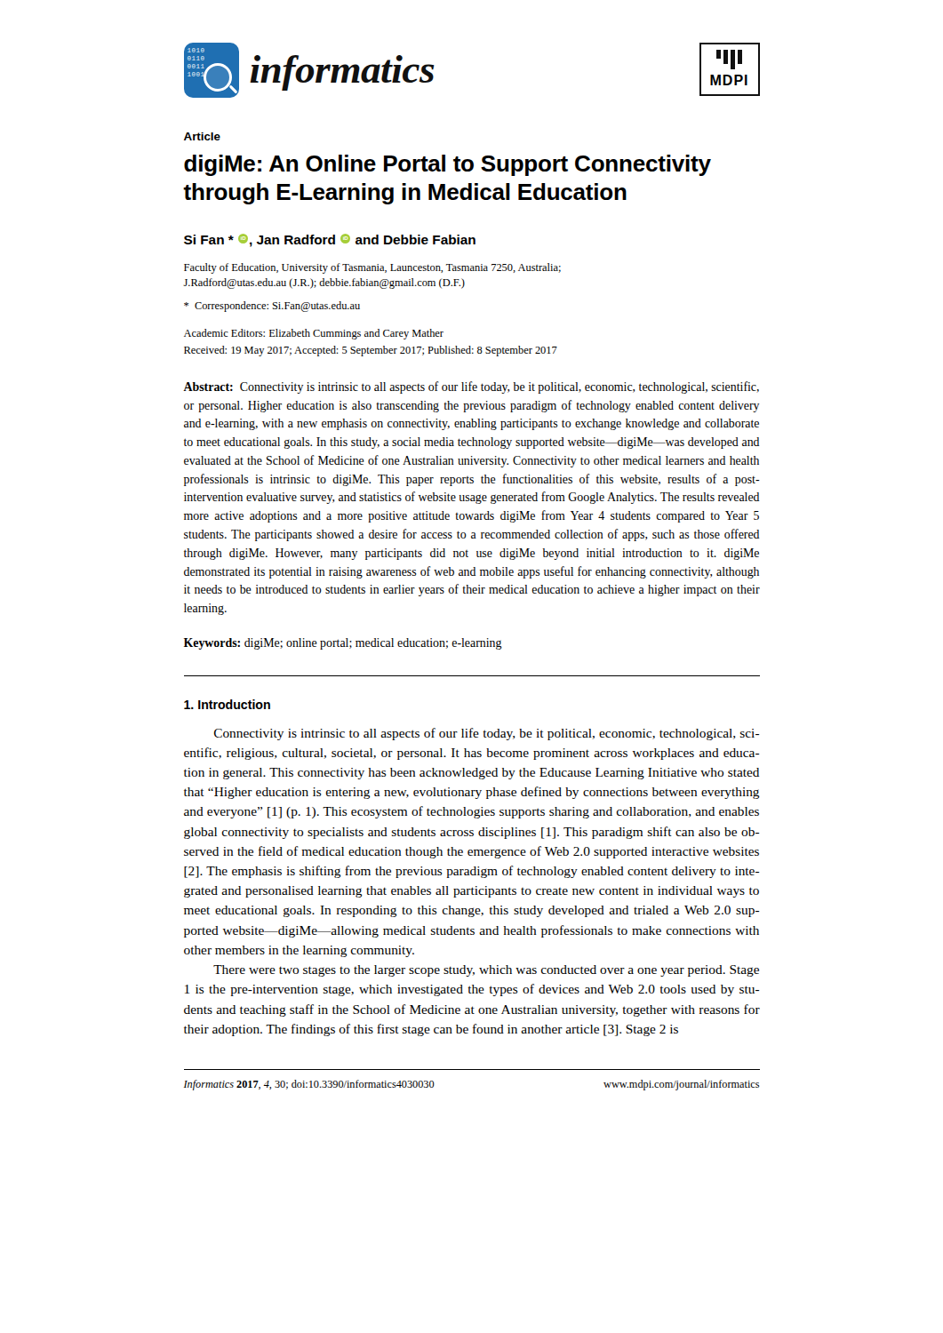1010
0110
0011
1001
informatics
MDPI
Article
digiMe: An Online Portal to Support Connectivity
through E-Learning in Medical Education
Si Fan * , Jan Radford and Debbie Fabian
Faculty of Education, University of Tasmania, Launceston, Tasmania 7250, Australia;
J.Radford@utas.edu.au (J.R.); debbie.fabian@gmail.com (D.F.)
* Correspondence: Si.Fan@utas.edu.au
Academic Editors: Elizabeth Cummings and Carey Mather
Received: 19 May 2017; Accepted: 5 September 2017; Published: 8 September 2017
Abstract: Connectivity is intrinsic to all aspects of our life today, be it political, economic, technological, scientific, or personal. Higher education is also transcending the previous paradigm of technology enabled content delivery and e-learning, with a new emphasis on connectivity, enabling participants to exchange knowledge and collaborate to meet educational goals. In this study, a social media technology supported website—digiMe—was developed and evaluated at the School of Medicine of one Australian university. Connectivity to other medical learners and health professionals is intrinsic to digiMe. This paper reports the functionalities of this website, results of a post-intervention evaluative survey, and statistics of website usage generated from Google Analytics. The results revealed more active adoptions and a more positive attitude towards digiMe from Year 4 students compared to Year 5 students. The participants showed a desire for access to a recommended collection of apps, such as those offered through digiMe. However, many participants did not use digiMe beyond initial introduction to it. digiMe demonstrated its potential in raising awareness of web and mobile apps useful for enhancing connectivity, although it needs to be introduced to students in earlier years of their medical education to achieve a higher impact on their learning.
Keywords: digiMe; online portal; medical education; e-learning
1. Introduction
Connectivity is intrinsic to all aspects of our life today, be it political, economic, technological, scientific, religious, cultural, societal, or personal. It has become prominent across workplaces and education in general. This connectivity has been acknowledged by the Educause Learning Initiative who stated that “Higher education is entering a new, evolutionary phase defined by connections between everything and everyone” [1] (p. 1). This ecosystem of technologies supports sharing and collaboration, and enables global connectivity to specialists and students across disciplines [1]. This paradigm shift can also be observed in the field of medical education though the emergence of Web 2.0 supported interactive websites [2]. The emphasis is shifting from the previous paradigm of technology enabled content delivery to integrated and personalised learning that enables all participants to create new content in individual ways to meet educational goals. In responding to this change, this study developed and trialed a Web 2.0 supported website—digiMe—allowing medical students and health professionals to make connections with other members in the learning community.
There were two stages to the larger scope study, which was conducted over a one year period. Stage 1 is the pre-intervention stage, which investigated the types of devices and Web 2.0 tools used by students and teaching staff in the School of Medicine at one Australian university, together with reasons for their adoption. The findings of this first stage can be found in another article [3]. Stage 2 is
Informatics 2017, 4, 30; doi:10.3390/informatics4030030
www.mdpi.com/journal/informatics